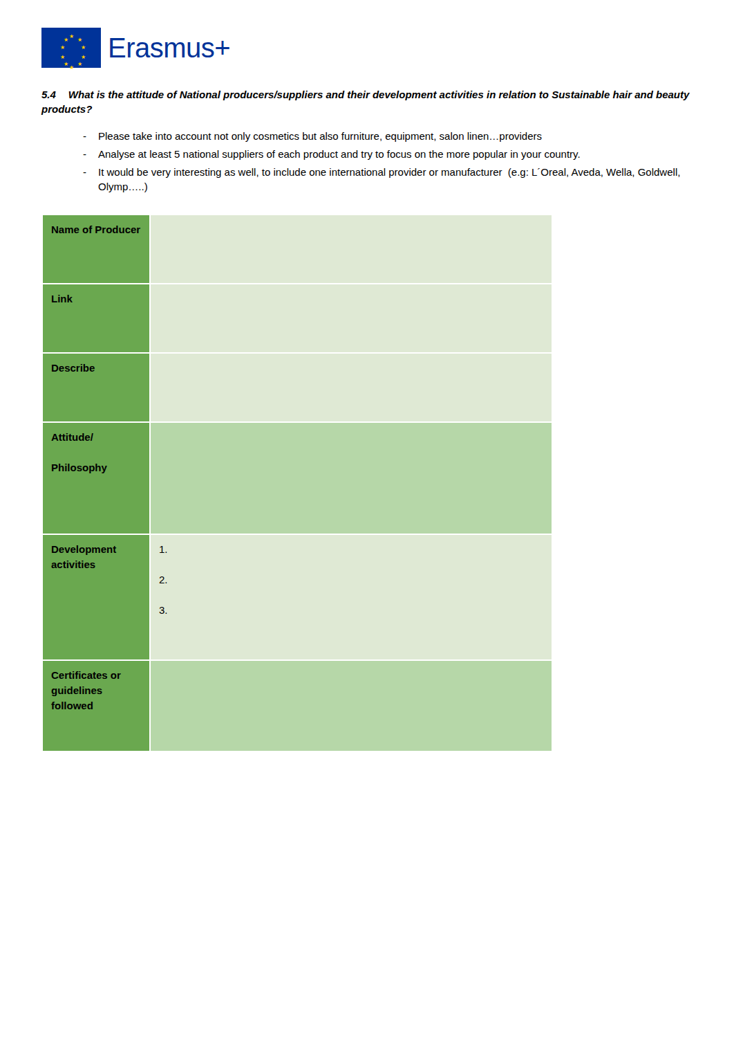★ ★ ★ ★ ★ ★ ★ ★ ★ ★ Erasmus+
5.4 What is the attitude of National producers/suppliers and their development activities in relation to Sustainable hair and beauty products?
Please take into account not only cosmetics but also furniture, equipment, salon linen…providers
Analyse at least 5 national suppliers of each product and try to focus on the more popular in your country.
It would be very interesting as well, to include one international provider or manufacturer (e.g: L´Oreal, Aveda, Wella, Goldwell, Olymp…..)
| Name of Producer | |
| Link | |
| Describe | |
| Attitude/ Philosophy | |
| Development activities | 1. 2. 3. |
| Certificates or guidelines followed | |